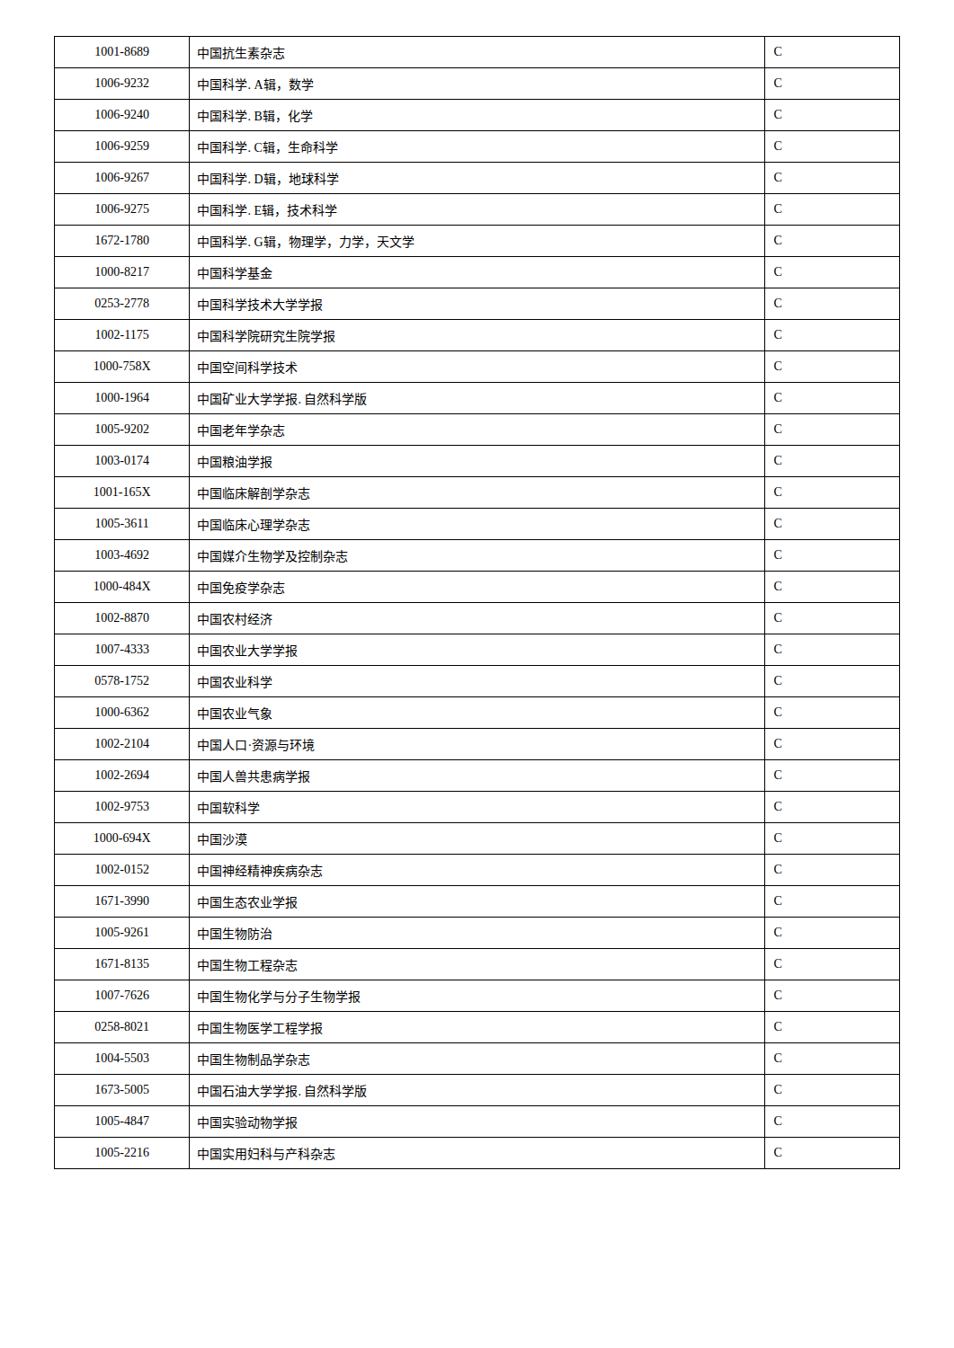| 1001-8689 | 中国抗生素杂志 | C |
| 1006-9232 | 中国科学. A辑，数学 | C |
| 1006-9240 | 中国科学. B辑，化学 | C |
| 1006-9259 | 中国科学. C辑，生命科学 | C |
| 1006-9267 | 中国科学. D辑，地球科学 | C |
| 1006-9275 | 中国科学. E辑，技术科学 | C |
| 1672-1780 | 中国科学. G辑，物理学，力学，天文学 | C |
| 1000-8217 | 中国科学基金 | C |
| 0253-2778 | 中国科学技术大学学报 | C |
| 1002-1175 | 中国科学院研究生院学报 | C |
| 1000-758X | 中国空间科学技术 | C |
| 1000-1964 | 中国矿业大学学报. 自然科学版 | C |
| 1005-9202 | 中国老年学杂志 | C |
| 1003-0174 | 中国粮油学报 | C |
| 1001-165X | 中国临床解剖学杂志 | C |
| 1005-3611 | 中国临床心理学杂志 | C |
| 1003-4692 | 中国媒介生物学及控制杂志 | C |
| 1000-484X | 中国免疫学杂志 | C |
| 1002-8870 | 中国农村经济 | C |
| 1007-4333 | 中国农业大学学报 | C |
| 0578-1752 | 中国农业科学 | C |
| 1000-6362 | 中国农业气象 | C |
| 1002-2104 | 中国人口·资源与环境 | C |
| 1002-2694 | 中国人兽共患病学报 | C |
| 1002-9753 | 中国软科学 | C |
| 1000-694X | 中国沙漠 | C |
| 1002-0152 | 中国神经精神疾病杂志 | C |
| 1671-3990 | 中国生态农业学报 | C |
| 1005-9261 | 中国生物防治 | C |
| 1671-8135 | 中国生物工程杂志 | C |
| 1007-7626 | 中国生物化学与分子生物学报 | C |
| 0258-8021 | 中国生物医学工程学报 | C |
| 1004-5503 | 中国生物制品学杂志 | C |
| 1673-5005 | 中国石油大学学报. 自然科学版 | C |
| 1005-4847 | 中国实验动物学报 | C |
| 1005-2216 | 中国实用妇科与产科杂志 | C |